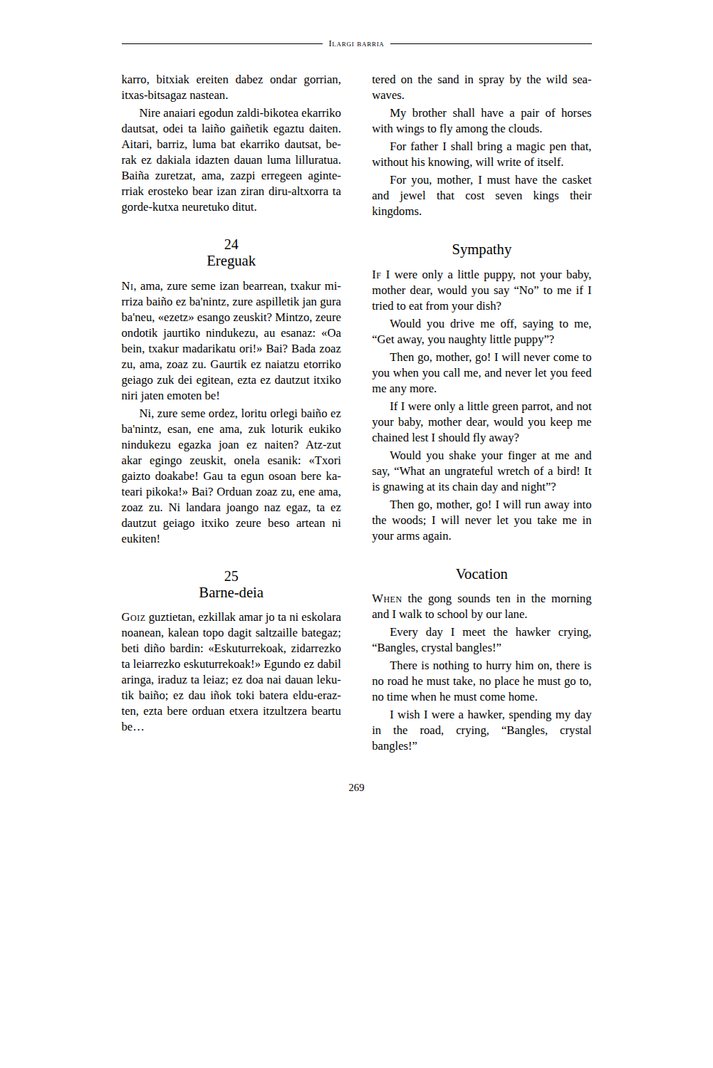Ilargi barria
karro, bitxiak ereiten dabez ondar gorrian, itxas-bitsagaz nastean.
Nire anaiari egodun zaldi-bikotea ekarriko dautsat, odei ta laiño gaiñetik egaztu daiten. Aitari, barriz, luma bat ekarriko dautsat, berak ez dakiala idazten dauan luma lilluratua. Baiña zuretzat, ama, zazpi erregeen aginterriak erosteko bear izan ziran diru-altxorra ta gorde-kutxa neuretuko ditut.
24
Ereguak
Ni, ama, zure seme izan bearrean, txakur mirriza baiño ez ba'nintz, zure aspilletik jan gura ba'neu, «ezetz» esango zeuskit? Mintzo, zeure ondotik jaurtiko nindukezu, au esanaz: «Oa bein, txakur madarikatu ori!» Bai? Bada zoaz zu, ama, zoaz zu. Gaurtik ez naiatzu etorriko geiago zuk dei egitean, ezta ez dautzut itxiko niri jaten emoten be!
Ni, zure seme ordez, loritu orlegi baiño ez ba'nintz, esan, ene ama, zuk loturik eukiko nindukezu egazka joan ez naiten? Atz-zut akar egingo zeuskit, onela esanik: «Txori gaizto doakabe! Gau ta egun osoan bere kateari pikoka!» Bai? Orduan zoaz zu, ene ama, zoaz zu. Ni landara joango naz egaz, ta ez dautzut geiago itxiko zeure beso artean ni eukiten!
25
Barne-deia
Goiz guztietan, ezkillak amar jo ta ni eskolara noanean, kalean topo dagit saltzaille bategaz; beti diño bardin: «Eskuturrekoak, zidarrezko ta leiarrezko eskuturrekoak!» Egundo ez dabil aringa, iraduz ta leiaz; ez doa nai dauan lekutik baiño; ez dau iñok toki batera eldu-erazten, ezta bere orduan etxera itzultzera beartu be…
tered on the sand in spray by the wild sea-waves.
My brother shall have a pair of horses with wings to fly among the clouds.
For father I shall bring a magic pen that, without his knowing, will write of itself.
For you, mother, I must have the casket and jewel that cost seven kings their kingdoms.
Sympathy
If I were only a little puppy, not your baby, mother dear, would you say “No” to me if I tried to eat from your dish?
Would you drive me off, saying to me, “Get away, you naughty little puppy”?
Then go, mother, go! I will never come to you when you call me, and never let you feed me any more.
If I were only a little green parrot, and not your baby, mother dear, would you keep me chained lest I should fly away?
Would you shake your finger at me and say, “What an ungrateful wretch of a bird! It is gnawing at its chain day and night”?
Then go, mother, go! I will run away into the woods; I will never let you take me in your arms again.
Vocation
When the gong sounds ten in the morning and I walk to school by our lane.
Every day I meet the hawker crying, “Bangles, crystal bangles!”
There is nothing to hurry him on, there is no road he must take, no place he must go to, no time when he must come home.
I wish I were a hawker, spending my day in the road, crying, “Bangles, crystal bangles!”
269